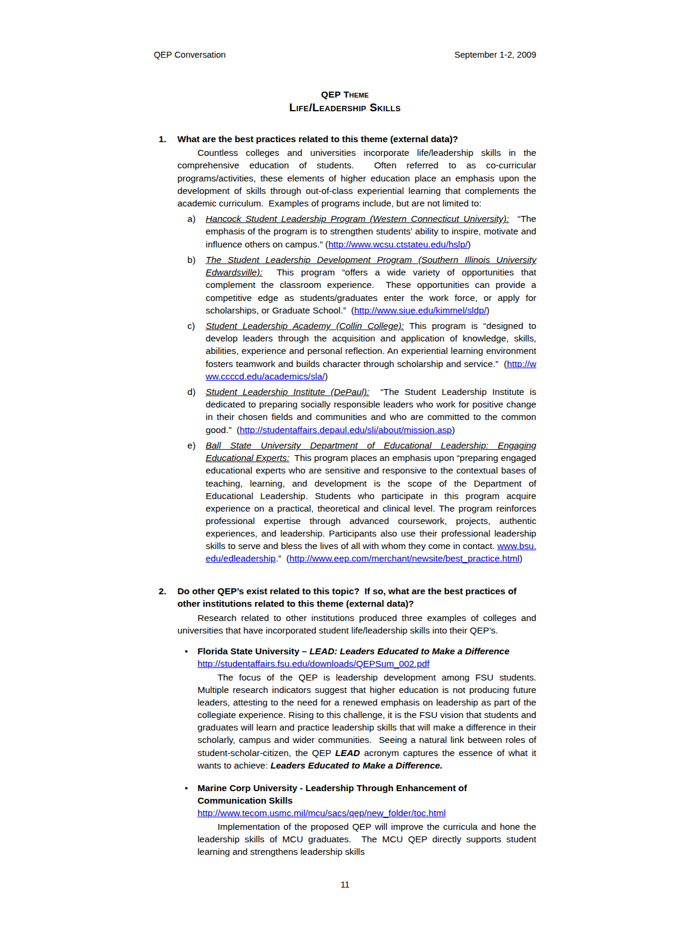QEP Conversation September 1-2, 2009
QEP Theme
Life/Leadership Skills
What are the best practices related to this theme (external data)?
Countless colleges and universities incorporate life/leadership skills in the comprehensive education of students. Often referred to as co-curricular programs/activities, these elements of higher education place an emphasis upon the development of skills through out-of-class experiential learning that complements the academic curriculum. Examples of programs include, but are not limited to:
Hancock Student Leadership Program (Western Connecticut University): “The emphasis of the program is to strengthen students’ ability to inspire, motivate and influence others on campus.” (http://www.wcsu.ctstateu.edu/hslp/)
The Student Leadership Development Program (Southern Illinois University Edwardsville): This program “offers a wide variety of opportunities that complement the classroom experience. These opportunities can provide a competitive edge as students/graduates enter the work force, or apply for scholarships, or Graduate School.” (http://www.siue.edu/kimmel/sldp/)
Student Leadership Academy (Collin College): This program is “designed to develop leaders through the acquisition and application of knowledge, skills, abilities, experience and personal reflection. An experiential learning environment fosters teamwork and builds character through scholarship and service.” (http://www.ccccd.edu/academics/sla/)
Student Leadership Institute (DePaul): “The Student Leadership Institute is dedicated to preparing socially responsible leaders who work for positive change in their chosen fields and communities and who are committed to the common good.” (http://studentaffairs.depaul.edu/sli/about/mission.asp)
Ball State University Department of Educational Leadership: Engaging Educational Experts: This program places an emphasis upon “preparing engaged educational experts who are sensitive and responsive to the contextual bases of teaching, learning, and development is the scope of the Department of Educational Leadership. Students who participate in this program acquire experience on a practical, theoretical and clinical level. The program reinforces professional expertise through advanced coursework, projects, authentic experiences, and leadership. Participants also use their professional leadership skills to serve and bless the lives of all with whom they come in contact. www.bsu.edu/edleadership.” (http://www.eep.com/merchant/newsite/best_practice.html)
Do other QEP’s exist related to this topic? If so, what are the best practices of other institutions related to this theme (external data)?
Research related to other institutions produced three examples of colleges and universities that have incorporated student life/leadership skills into their QEP’s.
Florida State University – LEAD: Leaders Educated to Make a Difference
http://studentaffairs.fsu.edu/downloads/QEPSum_002.pdf
The focus of the QEP is leadership development among FSU students. Multiple research indicators suggest that higher education is not producing future leaders, attesting to the need for a renewed emphasis on leadership as part of the collegiate experience. Rising to this challenge, it is the FSU vision that students and graduates will learn and practice leadership skills that will make a difference in their scholarly, campus and wider communities. Seeing a natural link between roles of student-scholar-citizen, the QEP LEAD acronym captures the essence of what it wants to achieve: Leaders Educated to Make a Difference.
Marine Corp University - Leadership Through Enhancement of Communication Skills
http://www.tecom.usmc.mil/mcu/sacs/qep/new_folder/toc.html
Implementation of the proposed QEP will improve the curricula and hone the leadership skills of MCU graduates. The MCU QEP directly supports student learning and strengthens leadership skills
11